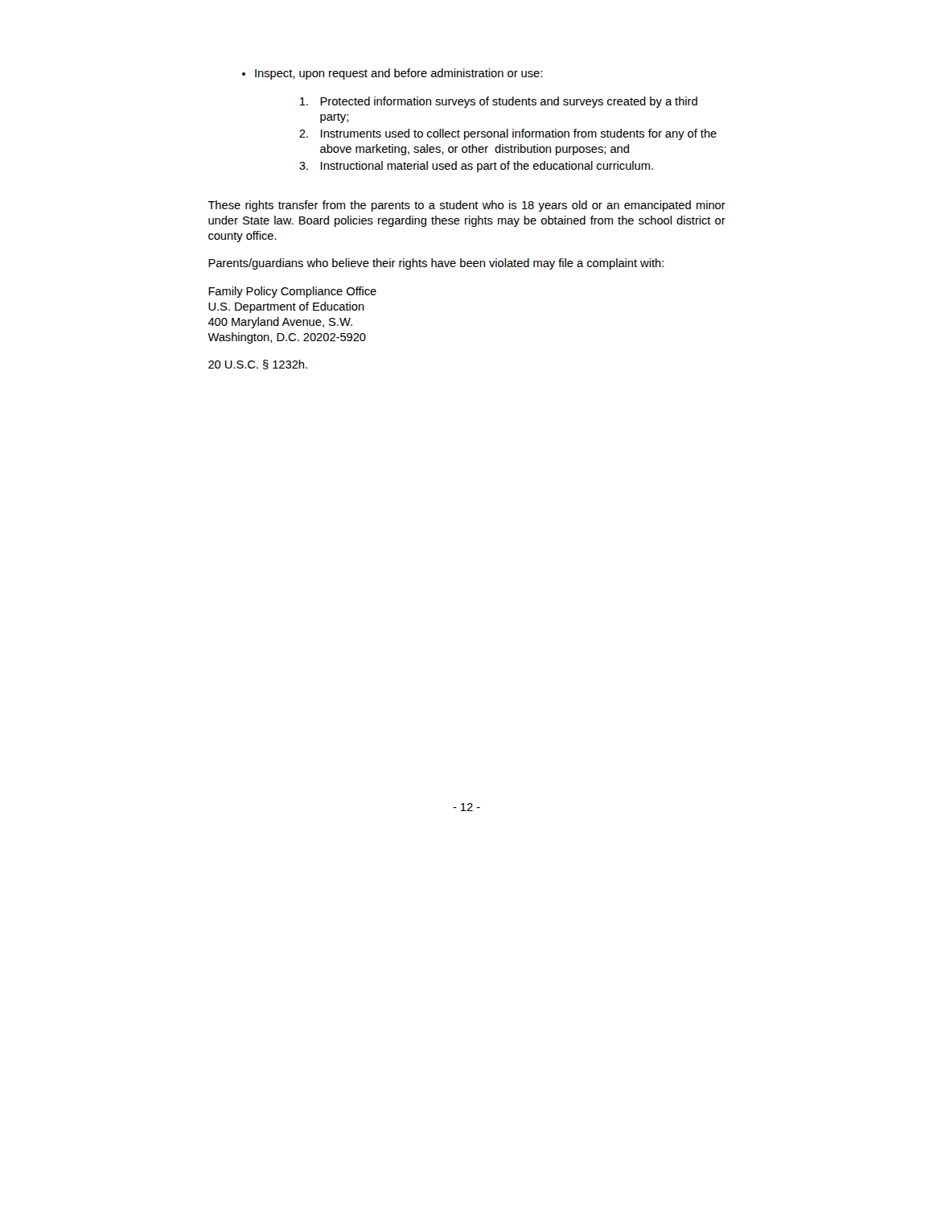Inspect, upon request and before administration or use:
Protected information surveys of students and surveys created by a third party;
Instruments used to collect personal information from students for any of the above marketing, sales, or other distribution purposes; and
Instructional material used as part of the educational curriculum.
These rights transfer from the parents to a student who is 18 years old or an emancipated minor under State law. Board policies regarding these rights may be obtained from the school district or county office.
Parents/guardians who believe their rights have been violated may file a complaint with:
Family Policy Compliance Office
U.S. Department of Education
400 Maryland Avenue, S.W.
Washington, D.C. 20202-5920
20 U.S.C. § 1232h.
- 12 -